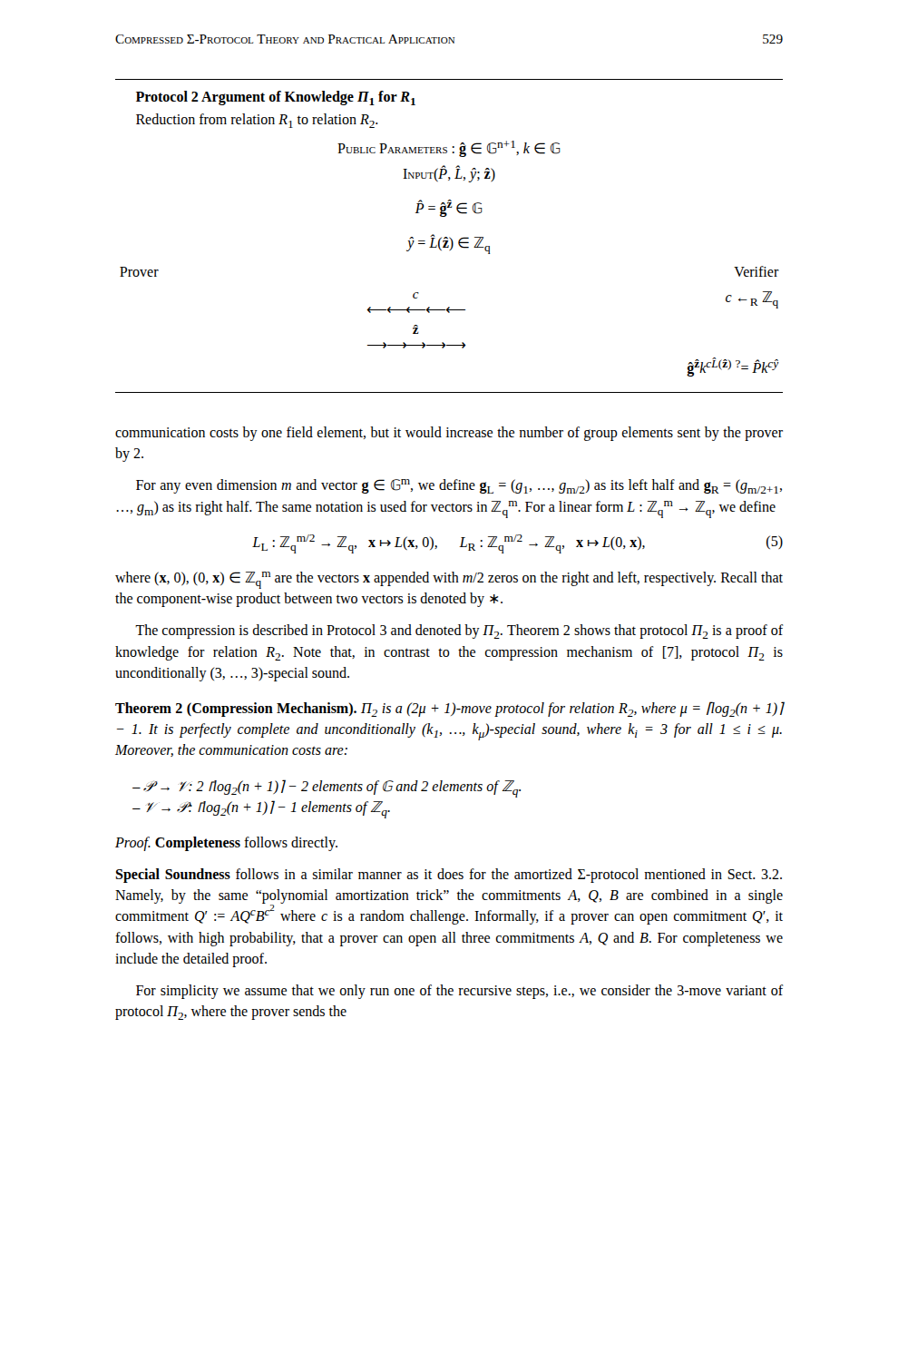Compressed Σ-Protocol Theory and Practical Application 529
Protocol 2 Argument of Knowledge Π1 for R1
Reduction from relation R1 to relation R2.
Public Parameters : ĝ ∈ 𝔾n+1, k ∈ 𝔾
Input(P̂, L̂, ŷ; ẑ)
P̂ = ĝẑ ∈ 𝔾
ŷ = L̂(ẑ) ∈ ℤq
| Prover | | Verifier |
| | c ⟵⟵⟵⟵⟵ | c ← R ℤ q |
| | ẑ ⟶⟶⟶⟶⟶ | |
| | | ĝ ẑ k c L̂ ( ẑ ) ? = P̂ k c ŷ |
communication costs by one field element, but it would increase the number of group elements sent by the prover by 2.
For any even dimension m and vector g ∈ 𝔾m, we define gL = (g1, …, gm/2) as its left half and gR = (gm/2+1, …, gm) as its right half. The same notation is used for vectors in ℤqm. For a linear form L : ℤqm → ℤq, we define
LL : ℤqm/2 → ℤq, x ↦ L(x, 0), LR : ℤqm/2 → ℤq, x ↦ L(0, x), (5)
where (x, 0), (0, x) ∈ ℤqm are the vectors x appended with m/2 zeros on the right and left, respectively. Recall that the component-wise product between two vectors is denoted by ∗.
The compression is described in Protocol 3 and denoted by Π2. Theorem 2 shows that protocol Π2 is a proof of knowledge for relation R2. Note that, in contrast to the compression mechanism of [7], protocol Π2 is unconditionally (3, …, 3)-special sound.
Theorem 2 (Compression Mechanism). Π2 is a (2μ + 1)-move protocol for relation R2, where μ = ⌈log2(n + 1)⌉ − 1. It is perfectly complete and unconditionally (k1, …, kμ)-special sound, where ki = 3 for all 1 ≤ i ≤ μ. Moreover, the communication costs are:
𝒫 → 𝒱: 2 ⌈log2(n + 1)⌉ − 2 elements of 𝔾 and 2 elements of ℤq.
𝒱 → 𝒫: ⌈log2(n + 1)⌉ − 1 elements of ℤq.
Proof. Completeness follows directly.
Special Soundness follows in a similar manner as it does for the amortized Σ-protocol mentioned in Sect. 3.2. Namely, by the same “polynomial amortization trick” the commitments A, Q, B are combined in a single commitment Q′ := AQcBc2 where c is a random challenge. Informally, if a prover can open commitment Q′, it follows, with high probability, that a prover can open all three commitments A, Q and B. For completeness we include the detailed proof.
For simplicity we assume that we only run one of the recursive steps, i.e., we consider the 3-move variant of protocol Π2, where the prover sends the